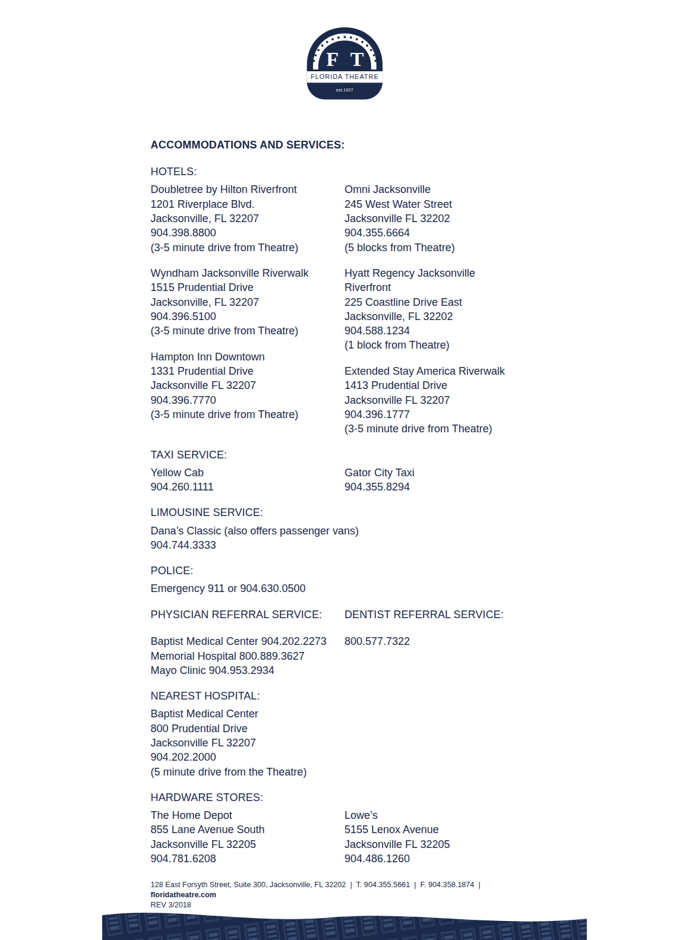Florida Theatre logo F T FLORIDA THEATRE est.1927
Accommodations and Services:
Hotels:
Doubletree by Hilton Riverfront
1201 Riverplace Blvd.
Jacksonville, FL 32207
904.398.8800
(3-5 minute drive from Theatre)
Wyndham Jacksonville Riverwalk
1515 Prudential Drive
Jacksonville, FL 32207
904.396.5100
(3-5 minute drive from Theatre)
Hampton Inn Downtown
1331 Prudential Drive
Jacksonville FL 32207
904.396.7770
(3-5 minute drive from Theatre)
Omni Jacksonville
245 West Water Street
Jacksonville FL 32202
904.355.6664
(5 blocks from Theatre)
Hyatt Regency Jacksonville Riverfront
225 Coastline Drive East
Jacksonville, FL 32202
904.588.1234
(1 block from Theatre)
Extended Stay America Riverwalk
1413 Prudential Drive
Jacksonville FL 32207
904.396.1777
(3-5 minute drive from Theatre)
Taxi Service:
Yellow Cab
904.260.1111
Gator City Taxi
904.355.8294
Limousine Service:
Dana’s Classic (also offers passenger vans)
904.744.3333
Police:
Emergency 911 or 904.630.0500
Physician Referral Service:
Dentist Referral Service:
Baptist Medical Center 904.202.2273
Memorial Hospital 800.889.3627
Mayo Clinic 904.953.2934
800.577.7322
Nearest Hospital:
Baptist Medical Center
800 Prudential Drive
Jacksonville FL 32207
904.202.2000
(5 minute drive from the Theatre)
Hardware Stores:
The Home Depot
855 Lane Avenue South
Jacksonville FL 32205
904.781.6208
Lowe’s
5155 Lenox Avenue
Jacksonville FL 32205
904.486.1260
128 East Forsyth Street, Suite 300, Jacksonville, FL 32202 | T. 904.355.5661 | F. 904.358.1874 | floridatheatre.com REV 3/2018